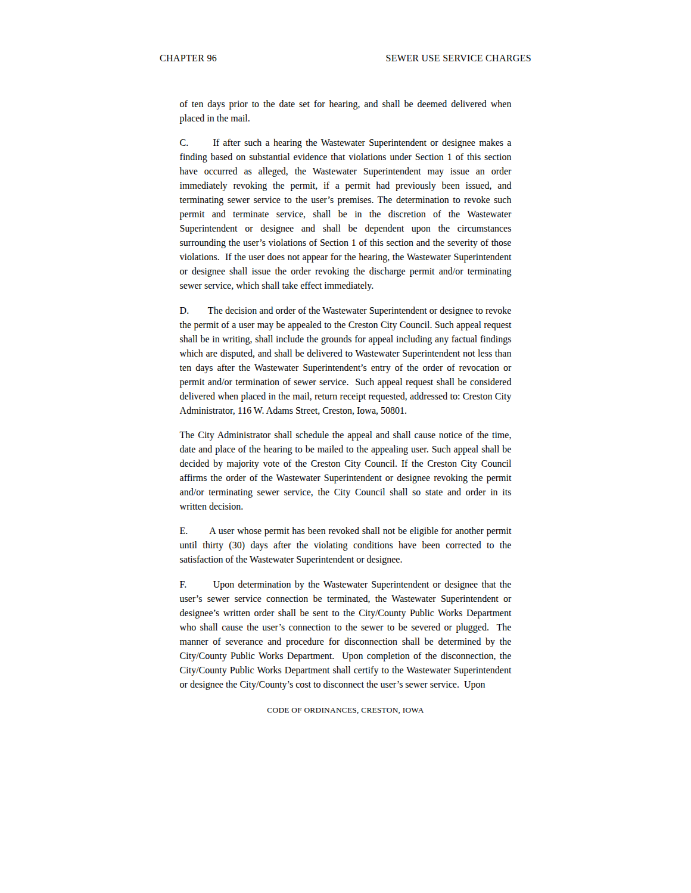CHAPTER 96 SEWER USE SERVICE CHARGES
of ten days prior to the date set for hearing, and shall be deemed delivered when placed in the mail.
C. If after such a hearing the Wastewater Superintendent or designee makes a finding based on substantial evidence that violations under Section 1 of this section have occurred as alleged, the Wastewater Superintendent may issue an order immediately revoking the permit, if a permit had previously been issued, and terminating sewer service to the user’s premises. The determination to revoke such permit and terminate service, shall be in the discretion of the Wastewater Superintendent or designee and shall be dependent upon the circumstances surrounding the user’s violations of Section 1 of this section and the severity of those violations. If the user does not appear for the hearing, the Wastewater Superintendent or designee shall issue the order revoking the discharge permit and/or terminating sewer service, which shall take effect immediately.
D. The decision and order of the Wastewater Superintendent or designee to revoke the permit of a user may be appealed to the Creston City Council. Such appeal request shall be in writing, shall include the grounds for appeal including any factual findings which are disputed, and shall be delivered to Wastewater Superintendent not less than ten days after the Wastewater Superintendent’s entry of the order of revocation or permit and/or termination of sewer service. Such appeal request shall be considered delivered when placed in the mail, return receipt requested, addressed to: Creston City Administrator, 116 W. Adams Street, Creston, Iowa, 50801.
The City Administrator shall schedule the appeal and shall cause notice of the time, date and place of the hearing to be mailed to the appealing user. Such appeal shall be decided by majority vote of the Creston City Council. If the Creston City Council affirms the order of the Wastewater Superintendent or designee revoking the permit and/or terminating sewer service, the City Council shall so state and order in its written decision.
E. A user whose permit has been revoked shall not be eligible for another permit until thirty (30) days after the violating conditions have been corrected to the satisfaction of the Wastewater Superintendent or designee.
F. Upon determination by the Wastewater Superintendent or designee that the user’s sewer service connection be terminated, the Wastewater Superintendent or designee’s written order shall be sent to the City/County Public Works Department who shall cause the user’s connection to the sewer to be severed or plugged. The manner of severance and procedure for disconnection shall be determined by the City/County Public Works Department. Upon completion of the disconnection, the City/County Public Works Department shall certify to the Wastewater Superintendent or designee the City/County’s cost to disconnect the user’s sewer service. Upon
CODE OF ORDINANCES, CRESTON, IOWA